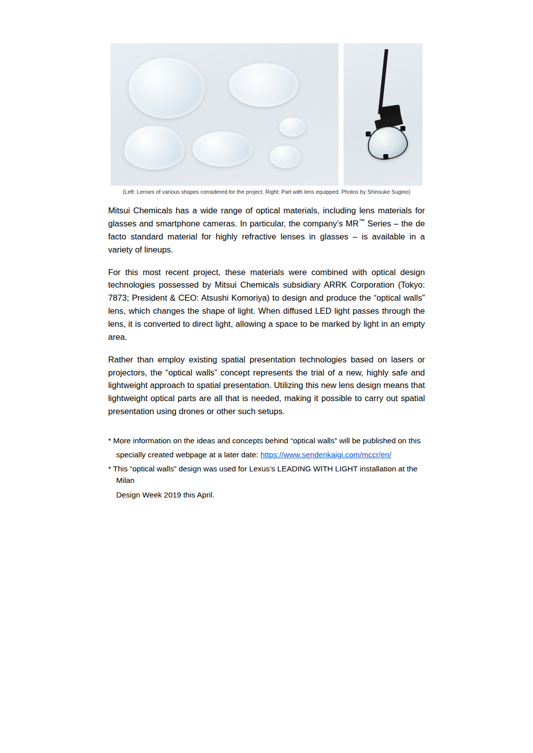(Left: Lenses of various shapes considered for the project. Right: Part with lens equipped. Photos by Shinsuke Sugino)
Mitsui Chemicals has a wide range of optical materials, including lens materials for glasses and smartphone cameras. In particular, the company’s MR™ Series – the de facto standard material for highly refractive lenses in glasses – is available in a variety of lineups.
For this most recent project, these materials were combined with optical design technologies possessed by Mitsui Chemicals subsidiary ARRK Corporation (Tokyo: 7873; President & CEO: Atsushi Komoriya) to design and produce the “optical walls” lens, which changes the shape of light. When diffused LED light passes through the lens, it is converted to direct light, allowing a space to be marked by light in an empty area.
Rather than employ existing spatial presentation technologies based on lasers or projectors, the “optical walls” concept represents the trial of a new, highly safe and lightweight approach to spatial presentation. Utilizing this new lens design means that lightweight optical parts are all that is needed, making it possible to carry out spatial presentation using drones or other such setups.
* More information on the ideas and concepts behind “optical walls” will be published on this
specially created webpage at a later date: https://www.sendenkaigi.com/mccr/en/
* This “optical walls” design was used for Lexus’s LEADING WITH LIGHT installation at the Milan
Design Week 2019 this April.